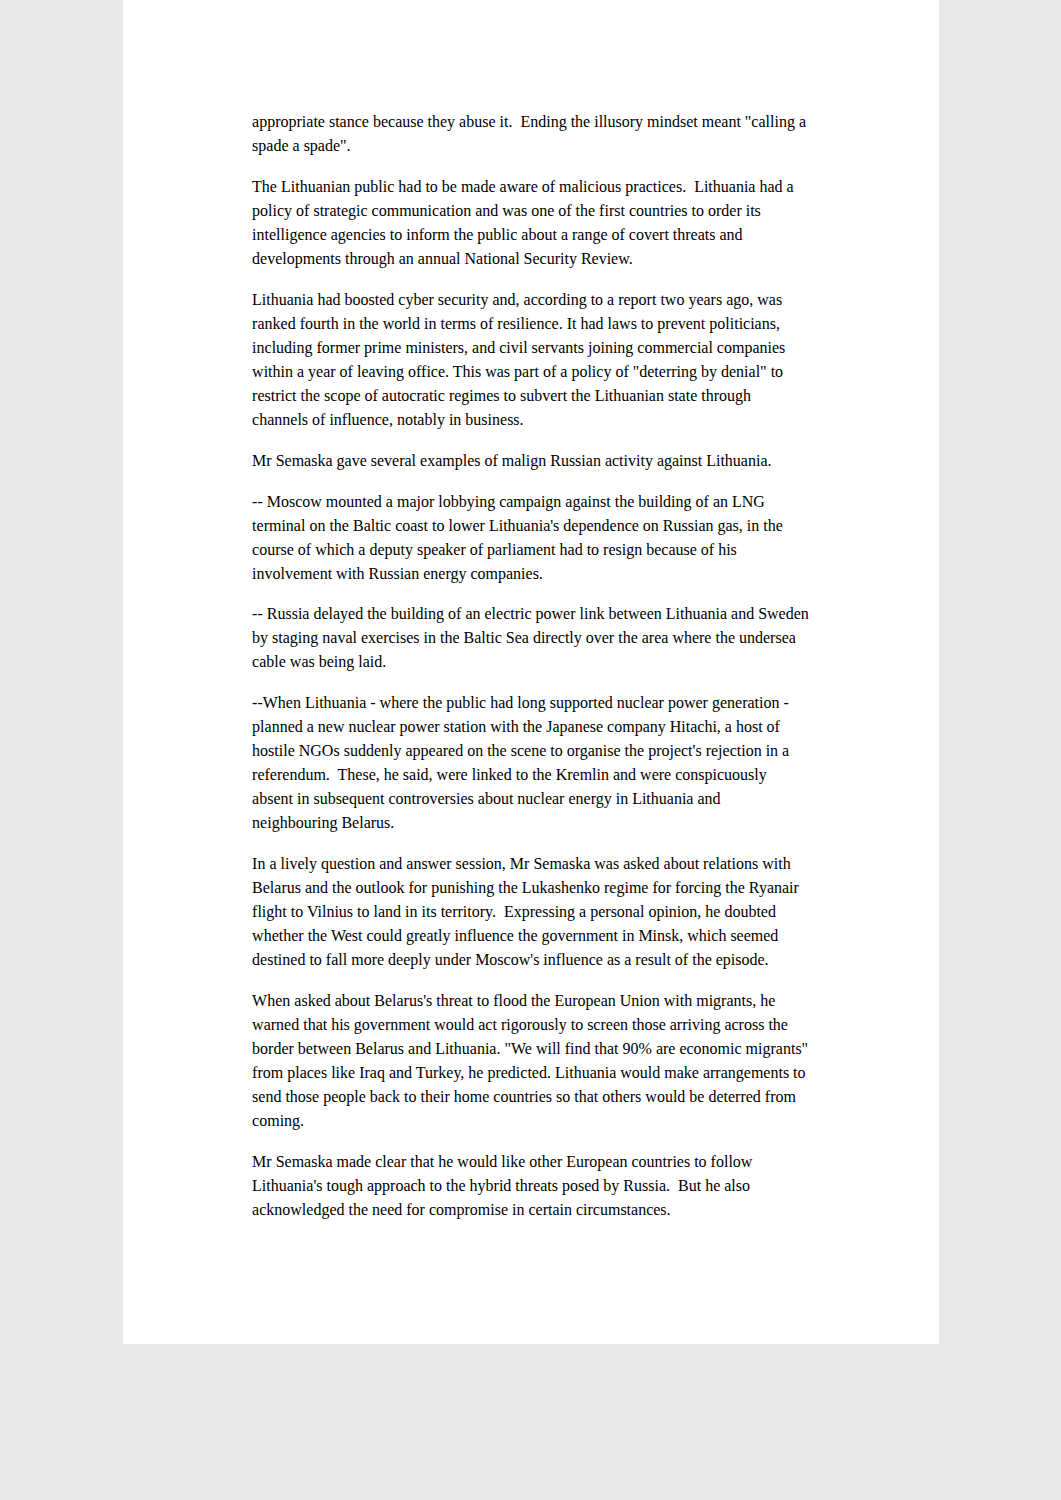appropriate stance because they abuse it. Ending the illusory mindset meant "calling a spade a spade".
The Lithuanian public had to be made aware of malicious practices. Lithuania had a policy of strategic communication and was one of the first countries to order its intelligence agencies to inform the public about a range of covert threats and developments through an annual National Security Review.
Lithuania had boosted cyber security and, according to a report two years ago, was ranked fourth in the world in terms of resilience. It had laws to prevent politicians, including former prime ministers, and civil servants joining commercial companies within a year of leaving office. This was part of a policy of "deterring by denial" to restrict the scope of autocratic regimes to subvert the Lithuanian state through channels of influence, notably in business.
Mr Semaska gave several examples of malign Russian activity against Lithuania.
-- Moscow mounted a major lobbying campaign against the building of an LNG terminal on the Baltic coast to lower Lithuania's dependence on Russian gas, in the course of which a deputy speaker of parliament had to resign because of his involvement with Russian energy companies.
-- Russia delayed the building of an electric power link between Lithuania and Sweden by staging naval exercises in the Baltic Sea directly over the area where the undersea cable was being laid.
--When Lithuania - where the public had long supported nuclear power generation - planned a new nuclear power station with the Japanese company Hitachi, a host of hostile NGOs suddenly appeared on the scene to organise the project's rejection in a referendum. These, he said, were linked to the Kremlin and were conspicuously absent in subsequent controversies about nuclear energy in Lithuania and neighbouring Belarus.
In a lively question and answer session, Mr Semaska was asked about relations with Belarus and the outlook for punishing the Lukashenko regime for forcing the Ryanair flight to Vilnius to land in its territory. Expressing a personal opinion, he doubted whether the West could greatly influence the government in Minsk, which seemed destined to fall more deeply under Moscow's influence as a result of the episode.
When asked about Belarus's threat to flood the European Union with migrants, he warned that his government would act rigorously to screen those arriving across the border between Belarus and Lithuania. "We will find that 90% are economic migrants" from places like Iraq and Turkey, he predicted. Lithuania would make arrangements to send those people back to their home countries so that others would be deterred from coming.
Mr Semaska made clear that he would like other European countries to follow Lithuania's tough approach to the hybrid threats posed by Russia. But he also acknowledged the need for compromise in certain circumstances.